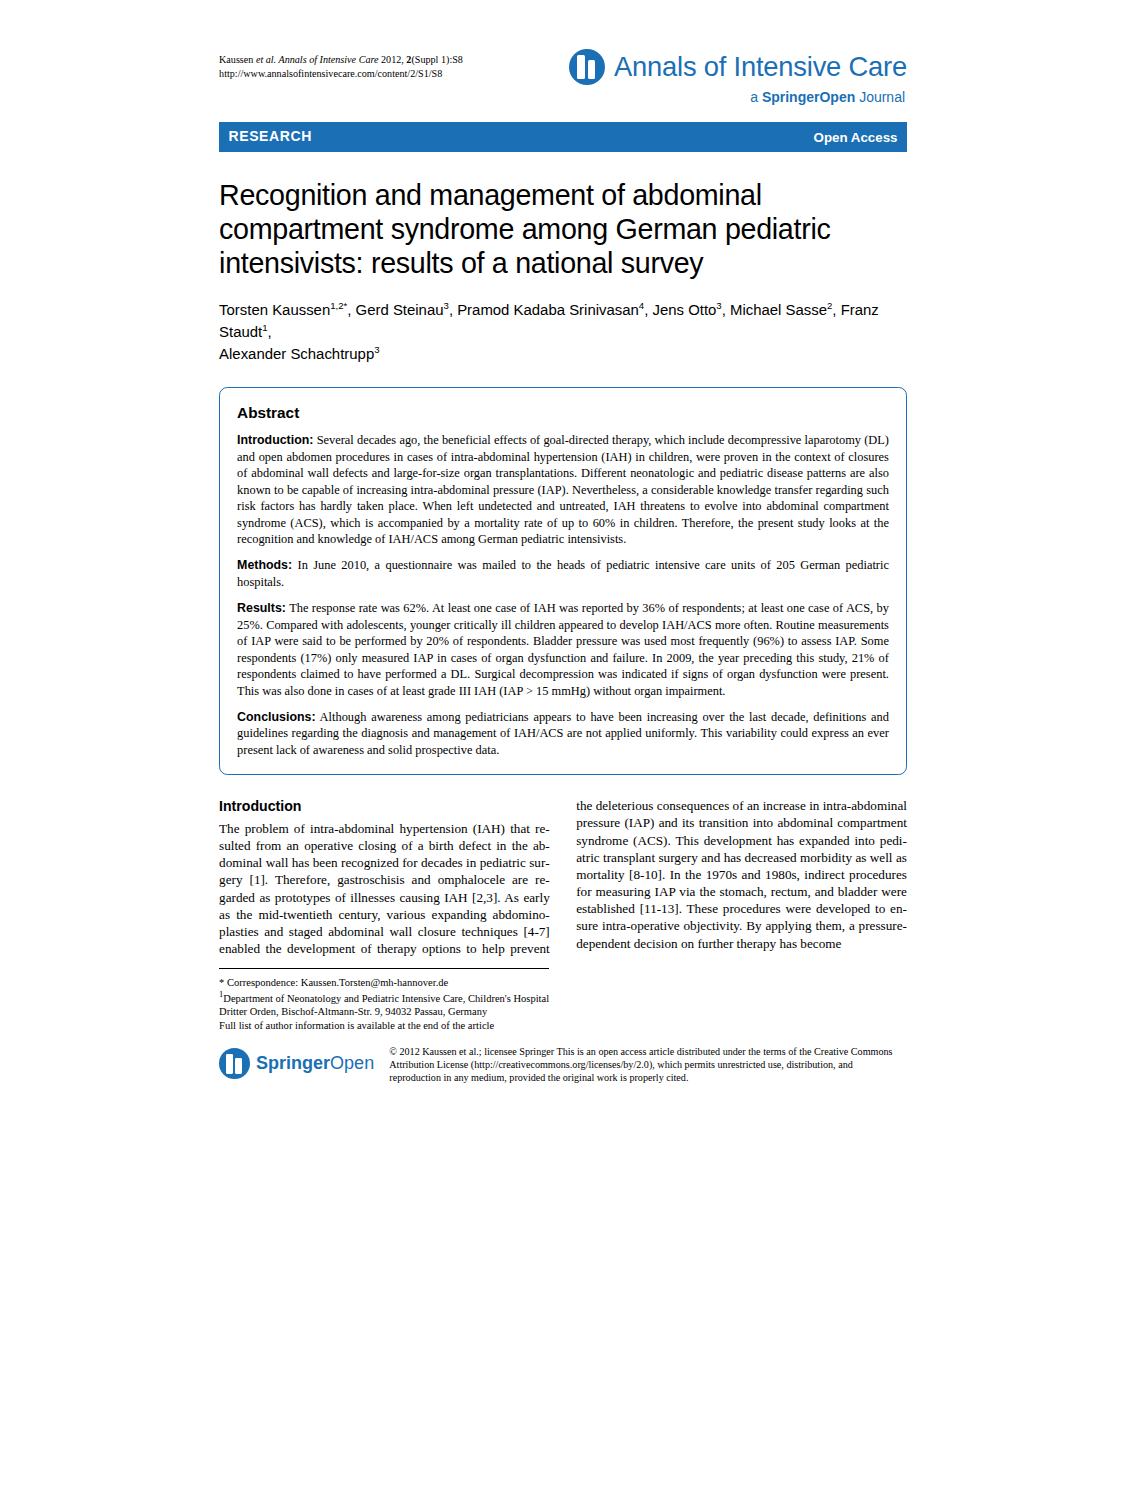Kaussen et al. Annals of Intensive Care 2012, 2(Suppl 1):S8
http://www.annalsofintensivecare.com/content/2/S1/S8
Annals of Intensive Care
a SpringerOpen Journal
RESEARCH
Open Access
Recognition and management of abdominal compartment syndrome among German pediatric intensivists: results of a national survey
Torsten Kaussen1,2*, Gerd Steinau3, Pramod Kadaba Srinivasan4, Jens Otto3, Michael Sasse2, Franz Staudt1,
Alexander Schachtrupp3
Abstract
Introduction: Several decades ago, the beneficial effects of goal-directed therapy, which include decompressive laparotomy (DL) and open abdomen procedures in cases of intra-abdominal hypertension (IAH) in children, were proven in the context of closures of abdominal wall defects and large-for-size organ transplantations. Different neonatologic and pediatric disease patterns are also known to be capable of increasing intra-abdominal pressure (IAP). Nevertheless, a considerable knowledge transfer regarding such risk factors has hardly taken place. When left undetected and untreated, IAH threatens to evolve into abdominal compartment syndrome (ACS), which is accompanied by a mortality rate of up to 60% in children. Therefore, the present study looks at the recognition and knowledge of IAH/ACS among German pediatric intensivists.
Methods: In June 2010, a questionnaire was mailed to the heads of pediatric intensive care units of 205 German pediatric hospitals.
Results: The response rate was 62%. At least one case of IAH was reported by 36% of respondents; at least one case of ACS, by 25%. Compared with adolescents, younger critically ill children appeared to develop IAH/ACS more often. Routine measurements of IAP were said to be performed by 20% of respondents. Bladder pressure was used most frequently (96%) to assess IAP. Some respondents (17%) only measured IAP in cases of organ dysfunction and failure. In 2009, the year preceding this study, 21% of respondents claimed to have performed a DL. Surgical decompression was indicated if signs of organ dysfunction were present. This was also done in cases of at least grade III IAH (IAP > 15 mmHg) without organ impairment.
Conclusions: Although awareness among pediatricians appears to have been increasing over the last decade, definitions and guidelines regarding the diagnosis and management of IAH/ACS are not applied uniformly. This variability could express an ever present lack of awareness and solid prospective data.
Introduction
The problem of intra-abdominal hypertension (IAH) that resulted from an operative closing of a birth defect in the abdominal wall has been recognized for decades in pediatric surgery [1]. Therefore, gastroschisis and omphalocele are regarded as prototypes of illnesses causing IAH [2,3]. As early as the mid-twentieth century, various expanding abdominoplasties and staged abdominal wall closure techniques [4-7] enabled the development of therapy options to help prevent the deleterious consequences of an increase in intra-abdominal pressure (IAP) and its transition into abdominal compartment syndrome (ACS). This development has expanded into pediatric transplant surgery and has decreased morbidity as well as mortality [8-10]. In the 1970s and 1980s, indirect procedures for measuring IAP via the stomach, rectum, and bladder were established [11-13]. These procedures were developed to ensure intra-operative objectivity. By applying them, a pressure-dependent decision on further therapy has become
* Correspondence: Kaussen.Torsten@mh-hannover.de
1Department of Neonatology and Pediatric Intensive Care, Children's Hospital Dritter Orden, Bischof-Altmann-Str. 9, 94032 Passau, Germany
Full list of author information is available at the end of the article
Springer Open
© 2012 Kaussen et al.; licensee Springer This is an open access article distributed under the terms of the Creative Commons Attribution License (http://creativecommons.org/licenses/by/2.0), which permits unrestricted use, distribution, and reproduction in any medium, provided the original work is properly cited.